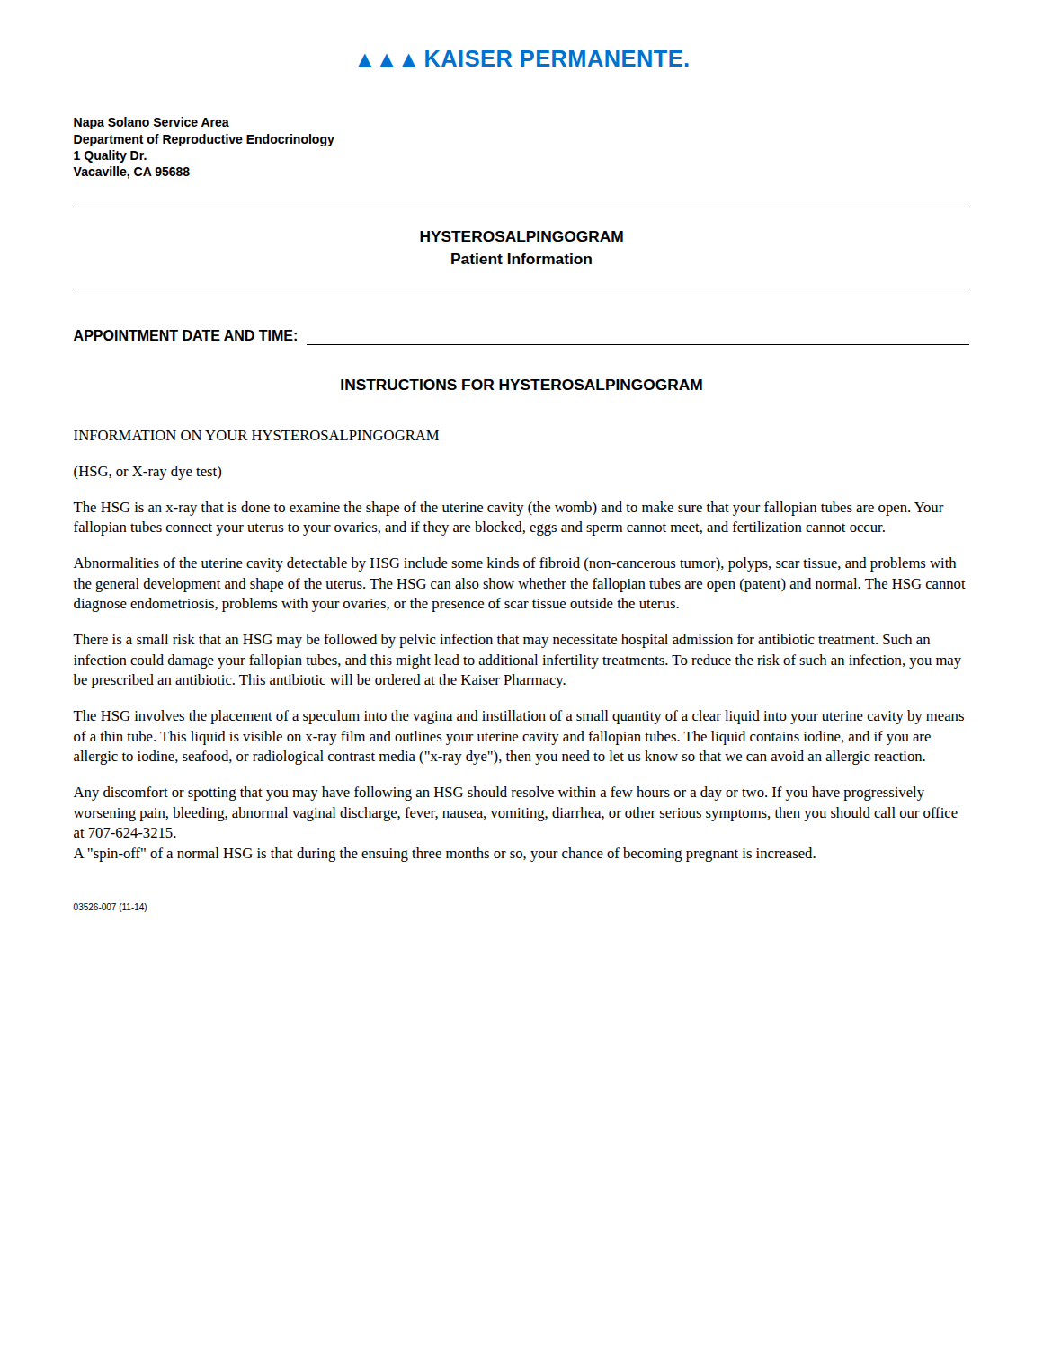▲▲▲KAISER PERMANENTE.
Napa Solano Service Area
Department of Reproductive Endocrinology
1 Quality Dr.
Vacaville, CA 95688
HYSTEROSALPINGOGRAM
Patient Information
APPOINTMENT DATE AND TIME:
INSTRUCTIONS FOR HYSTEROSALPINGOGRAM
INFORMATION ON YOUR HYSTEROSALPINGOGRAM
(HSG, or X-ray dye test)
The HSG is an x-ray that is done to examine the shape of the uterine cavity (the womb) and to make sure that your fallopian tubes are open. Your fallopian tubes connect your uterus to your ovaries, and if they are blocked, eggs and sperm cannot meet, and fertilization cannot occur.
Abnormalities of the uterine cavity detectable by HSG include some kinds of fibroid (non-cancerous tumor), polyps, scar tissue, and problems with the general development and shape of the uterus. The HSG can also show whether the fallopian tubes are open (patent) and normal. The HSG cannot diagnose endometriosis, problems with your ovaries, or the presence of scar tissue outside the uterus.
There is a small risk that an HSG may be followed by pelvic infection that may necessitate hospital admission for antibiotic treatment. Such an infection could damage your fallopian tubes, and this might lead to additional infertility treatments. To reduce the risk of such an infection, you may be prescribed an antibiotic. This antibiotic will be ordered at the Kaiser Pharmacy.
The HSG involves the placement of a speculum into the vagina and instillation of a small quantity of a clear liquid into your uterine cavity by means of a thin tube. This liquid is visible on x-ray film and outlines your uterine cavity and fallopian tubes. The liquid contains iodine, and if you are allergic to iodine, seafood, or radiological contrast media ("x-ray dye"), then you need to let us know so that we can avoid an allergic reaction.
Any discomfort or spotting that you may have following an HSG should resolve within a few hours or a day or two. If you have progressively worsening pain, bleeding, abnormal vaginal discharge, fever, nausea, vomiting, diarrhea, or other serious symptoms, then you should call our office at 707-624-3215.
A "spin-off" of a normal HSG is that during the ensuing three months or so, your chance of becoming pregnant is increased.
03526-007 (11-14)